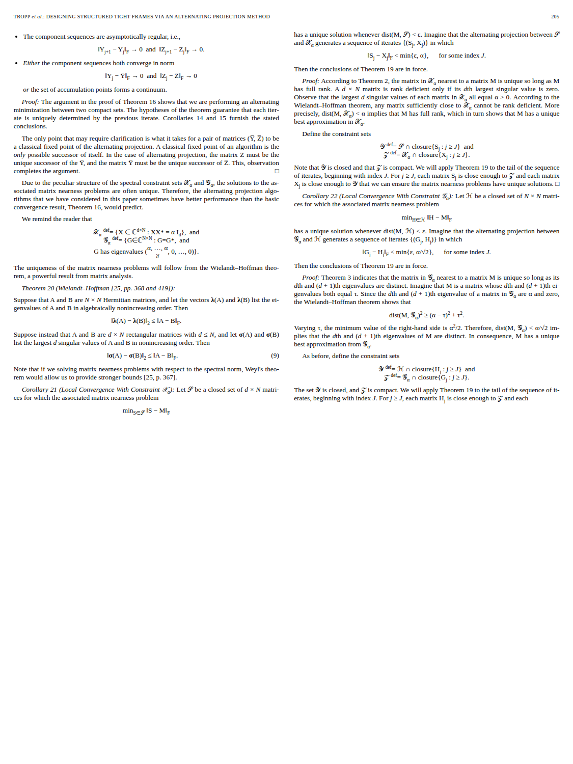TROPP et al.: DESIGNING STRUCTURED TIGHT FRAMES VIA AN ALTERNATING PROJECTION METHOD
205
The component sequences are asymptotically regular, i.e.,
‖Yj+1 − Yj‖F → 0 and ‖Zj+1 − Zj‖F → 0.
Either the component sequences both converge in norm
‖Yj − Y̅‖F → 0 and ‖Zj − Z̅‖F → 0
or the set of accumulation points forms a continuum.
Proof: The argument in the proof of Theorem 16 shows that we are performing an alternating minimization between two compact sets. The hypotheses of the theorem guarantee that each iterate is uniquely determined by the previous iterate. Corollaries 14 and 15 furnish the stated conclusions.
The only point that may require clarification is what it takes for a pair of matrices (Y̅, Z̅) to be a classical fixed point of the alternating projection. A classical fixed point of an algorithm is the only possible successor of itself. In the case of alternating projection, the matrix Z̅ must be the unique successor of the Y̅, and the matrix Y̅ must be the unique successor of Z̅. This, observation completes the argument. □
Due to the peculiar structure of the spectral constraint sets 𝒳α and 𝒢α, the solutions to the associated matrix nearness problems are often unique. Therefore, the alternating projection algorithms that we have considered in this paper sometimes have better performance than the basic convergence result, Theorem 16, would predict.
We remind the reader that
𝒳α def= {X ∈ ℂd×N : XX* = α Id}, and
𝒢α def= {G∈ℂN×N : G=G*, and
G has eigenvalues (α, …, α⏟d, 0, …, 0)}.
The uniqueness of the matrix nearness problems will follow from the Wielandt–Hoffman theorem, a powerful result from matrix analysis.
Theorem 20 (Wielandt–Hoffman [25, pp. 368 and 419]):
Suppose that A and B are N × N Hermitian matrices, and let the vectors λ(A) and λ(B) list the eigenvalues of A and B in algebraically nonincreasing order. Then
‖λ(A) − λ(B)‖2 ≤ ‖A − B‖F.
Suppose instead that A and B are d × N rectangular matrices with d ≤ N, and let σ(A) and σ(B) list the largest d singular values of A and B in nonincreasing order. Then
(9)‖σ(A) − σ(B)‖2 ≤ ‖A − B‖F.
Note that if we solving matrix nearness problems with respect to the spectral norm, Weyl's theorem would allow us to provide stronger bounds [25, p. 367].
Corollary 21 (Local Convergence With Constraint 𝒳α): Let 𝒮 be a closed set of d × N matrices for which the associated matrix nearness problem
minS∈𝒮 ‖S − M‖F
has a unique solution whenever dist(M, 𝒮) < ε. Imagine that the alternating projection between 𝒮 and 𝒳α generates a sequence of iterates {(Sj, Xj)} in which
‖Sj − Xj‖F < min{ε, α}, for some index J.
Then the conclusions of Theorem 19 are in force.
Proof: According to Theorem 2, the matrix in 𝒳α nearest to a matrix M is unique so long as M has full rank. A d × N matrix is rank deficient only if its dth largest singular value is zero. Observe that the largest d singular values of each matrix in 𝒳α all equal α > 0. According to the Wielandt–Hoffman theorem, any matrix sufficiently close to 𝒳α cannot be rank deficient. More precisely, dist(M, 𝒳α) < α implies that M has full rank, which in turn shows that M has a unique best approximation in 𝒳α.
Define the constraint sets
𝒴 def= 𝒮 ∩ closure{Sj : j ≥ J} and
𝒵 def= 𝒳α ∩ closure{Xj : j ≥ J}.
Note that 𝒴 is closed and that 𝒵 is compact. We will apply Theorem 19 to the tail of the sequence of iterates, beginning with index J. For j ≥ J, each matrix Sj is close enough to 𝒵 and each matrix Xj is close enough to 𝒴 that we can ensure the matrix nearness problems have unique solutions. □
Corollary 22 (Local Convergence With Constraint 𝒢α): Let ℋ be a closed set of N × N matrices for which the associated matrix nearness problem
minH∈ℋ ‖H − M‖F
has a unique solution whenever dist(M, ℋ) < ε. Imagine that the alternating projection between 𝒢α and ℋ generates a sequence of iterates {(Gj, Hj)} in which
‖Gj − Hj‖F < min{ε, α/√2}, for some index J.
Then the conclusions of Theorem 19 are in force.
Proof: Theorem 3 indicates that the matrix in 𝒢α nearest to a matrix M is unique so long as its dth and (d + 1)th eigenvalues are distinct. Imagine that M is a matrix whose dth and (d + 1)th eigenvalues both equal τ. Since the dth and (d + 1)th eigenvalue of a matrix in 𝒢α are α and zero, the Wielandt–Hoffman theorem shows that
dist(M, 𝒢α)2 ≥ (α − τ)2 + τ2.
Varying τ, the minimum value of the right-hand side is α2/2. Therefore, dist(M, 𝒢α) < α/√2 implies that the dth and (d + 1)th eigenvalues of M are distinct. In consequence, M has a unique best approximation from 𝒢α.
As before, define the constraint sets
𝒴 def= ℋ ∩ closure{Hj : j ≥ J} and
𝒵 def= 𝒢α ∩ closure{Gj : j ≥ J}.
The set 𝒴 is closed, and 𝒵 is compact. We will apply Theorem 19 to the tail of the sequence of iterates, beginning with index J. For j ≥ J, each matrix Hj is close enough to 𝒵 and each